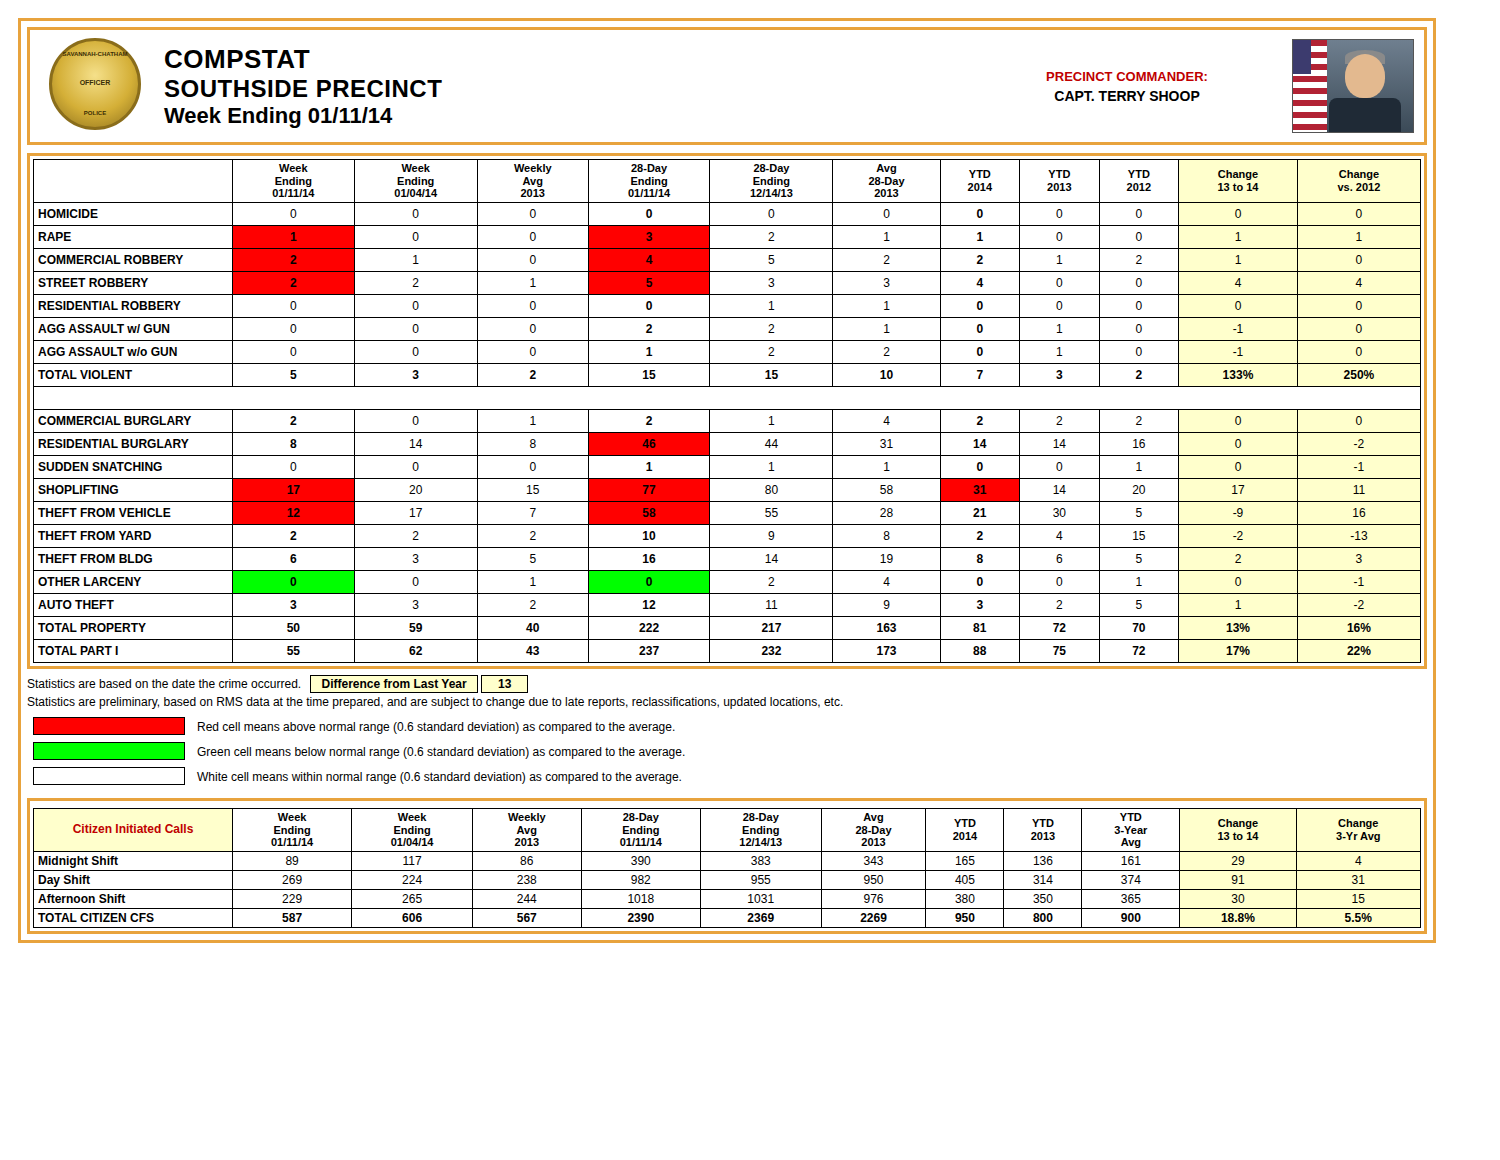SAVANNAH-CHATHAM OFFICER POLICE
COMPSTAT
SOUTHSIDE PRECINCT
Week Ending 01/11/14
PRECINCT COMMANDER:
CAPT. TERRY SHOOP
| | Week Ending 01/11/14 | Week Ending 01/04/14 | Weekly Avg 2013 | 28-Day Ending 01/11/14 | 28-Day Ending 12/14/13 | Avg 28-Day 2013 | YTD 2014 | YTD 2013 | YTD 2012 | Change 13 to 14 | Change vs. 2012 |
| --- | --- | --- | --- | --- | --- | --- | --- | --- | --- | --- | --- |
| HOMICIDE | 0 | 0 | 0 | 0 | 0 | 0 | 0 | 0 | 0 | 0 | 0 |
| RAPE | 1 | 0 | 0 | 3 | 2 | 1 | 1 | 0 | 0 | 1 | 1 |
| COMMERCIAL ROBBERY | 2 | 1 | 0 | 4 | 5 | 2 | 2 | 1 | 2 | 1 | 0 |
| STREET ROBBERY | 2 | 2 | 1 | 5 | 3 | 3 | 4 | 0 | 0 | 4 | 4 |
| RESIDENTIAL ROBBERY | 0 | 0 | 0 | 0 | 1 | 1 | 0 | 0 | 0 | 0 | 0 |
| AGG ASSAULT w/ GUN | 0 | 0 | 0 | 2 | 2 | 1 | 0 | 1 | 0 | -1 | 0 |
| AGG ASSAULT w/o GUN | 0 | 0 | 0 | 1 | 2 | 2 | 0 | 1 | 0 | -1 | 0 |
| TOTAL VIOLENT | 5 | 3 | 2 | 15 | 15 | 10 | 7 | 3 | 2 | 133% | 250% |
| COMMERCIAL BURGLARY | 2 | 0 | 1 | 2 | 1 | 4 | 2 | 2 | 2 | 0 | 0 |
| RESIDENTIAL BURGLARY | 8 | 14 | 8 | 46 | 44 | 31 | 14 | 14 | 16 | 0 | -2 |
| SUDDEN SNATCHING | 0 | 0 | 0 | 1 | 1 | 1 | 0 | 0 | 1 | 0 | -1 |
| SHOPLIFTING | 17 | 20 | 15 | 77 | 80 | 58 | 31 | 14 | 20 | 17 | 11 |
| THEFT FROM VEHICLE | 12 | 17 | 7 | 58 | 55 | 28 | 21 | 30 | 5 | -9 | 16 |
| THEFT FROM YARD | 2 | 2 | 2 | 10 | 9 | 8 | 2 | 4 | 15 | -2 | -13 |
| THEFT FROM BLDG | 6 | 3 | 5 | 16 | 14 | 19 | 8 | 6 | 5 | 2 | 3 |
| OTHER LARCENY | 0 | 0 | 1 | 0 | 2 | 4 | 0 | 0 | 1 | 0 | -1 |
| AUTO THEFT | 3 | 3 | 2 | 12 | 11 | 9 | 3 | 2 | 5 | 1 | -2 |
| TOTAL PROPERTY | 50 | 59 | 40 | 222 | 217 | 163 | 81 | 72 | 70 | 13% | 16% |
| TOTAL PART I | 55 | 62 | 43 | 237 | 232 | 173 | 88 | 75 | 72 | 17% | 22% |
Statistics are based on the date the crime occurred. Difference from Last Year 13
Statistics are preliminary, based on RMS data at the time prepared, and are subject to change due to late reports, reclassifications, updated locations, etc.
| | Red cell means above normal range (0.6 standard deviation) as compared to the average. |
| | Green cell means below normal range (0.6 standard deviation) as compared to the average. |
| | White cell means within normal range (0.6 standard deviation) as compared to the average. |
| Citizen Initiated Calls | Week Ending 01/11/14 | Week Ending 01/04/14 | Weekly Avg 2013 | 28-Day Ending 01/11/14 | 28-Day Ending 12/14/13 | Avg 28-Day 2013 | YTD 2014 | YTD 2013 | YTD 3-Year Avg | Change 13 to 14 | Change 3-Yr Avg |
| --- | --- | --- | --- | --- | --- | --- | --- | --- | --- | --- | --- |
| Midnight Shift | 89 | 117 | 86 | 390 | 383 | 343 | 165 | 136 | 161 | 29 | 4 |
| Day Shift | 269 | 224 | 238 | 982 | 955 | 950 | 405 | 314 | 374 | 91 | 31 |
| Afternoon Shift | 229 | 265 | 244 | 1018 | 1031 | 976 | 380 | 350 | 365 | 30 | 15 |
| TOTAL CITIZEN CFS | 587 | 606 | 567 | 2390 | 2369 | 2269 | 950 | 800 | 900 | 18.8% | 5.5% |